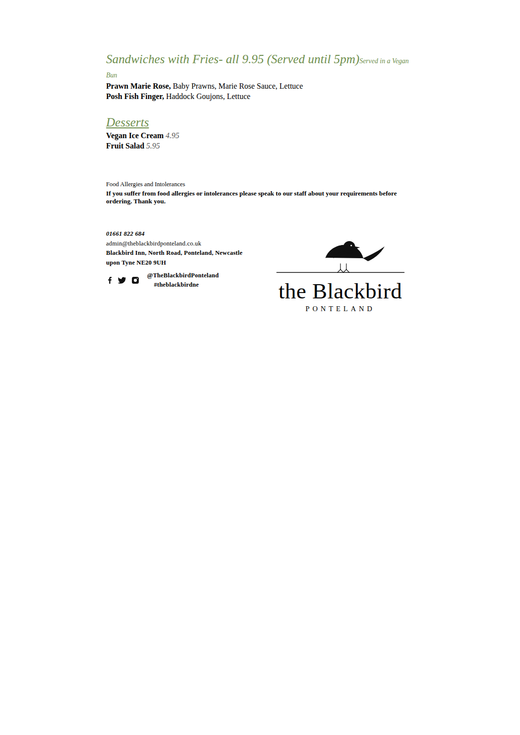Sandwiches with Fries- all 9.95 (Served until 5pm)Served in a Vegan Bun
Prawn Marie Rose, Baby Prawns, Marie Rose Sauce, Lettuce
Posh Fish Finger, Haddock Goujons, Lettuce
Desserts
Vegan Ice Cream 4.95
Fruit Salad 5.95
Food Allergies and Intolerances
If you suffer from food allergies or intolerances please speak to our staff about your requirements before ordering. Thank you.
01661 822 684
admin@theblackbirdponteland.co.uk
Blackbird Inn, North Road, Ponteland, Newcastle upon Tyne NE20 9UH
@TheBlackbirdPonteland #theblackbirdne
the Blackbird
PONTELAND